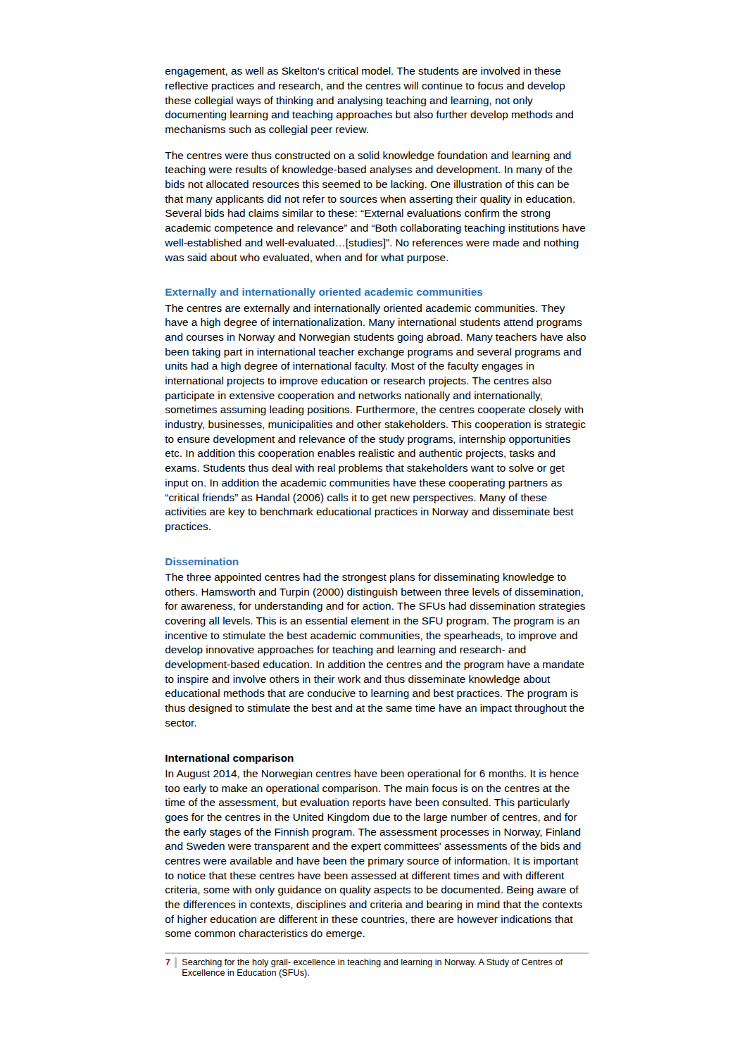engagement, as well as Skelton's critical model. The students are involved in these reflective practices and research, and the centres will continue to focus and develop these collegial ways of thinking and analysing teaching and learning, not only documenting learning and teaching approaches but also further develop methods and mechanisms such as collegial peer review.
The centres were thus constructed on a solid knowledge foundation and learning and teaching were results of knowledge-based analyses and development. In many of the bids not allocated resources this seemed to be lacking. One illustration of this can be that many applicants did not refer to sources when asserting their quality in education. Several bids had claims similar to these: “External evaluations confirm the strong academic competence and relevance” and “Both collaborating teaching institutions have well-established and well-evaluated…[studies]”. No references were made and nothing was said about who evaluated, when and for what purpose.
Externally and internationally oriented academic communities
The centres are externally and internationally oriented academic communities. They have a high degree of internationalization. Many international students attend programs and courses in Norway and Norwegian students going abroad. Many teachers have also been taking part in international teacher exchange programs and several programs and units had a high degree of international faculty. Most of the faculty engages in international projects to improve education or research projects. The centres also participate in extensive cooperation and networks nationally and internationally, sometimes assuming leading positions. Furthermore, the centres cooperate closely with industry, businesses, municipalities and other stakeholders. This cooperation is strategic to ensure development and relevance of the study programs, internship opportunities etc. In addition this cooperation enables realistic and authentic projects, tasks and exams. Students thus deal with real problems that stakeholders want to solve or get input on. In addition the academic communities have these cooperating partners as “critical friends” as Handal (2006) calls it to get new perspectives. Many of these activities are key to benchmark educational practices in Norway and disseminate best practices.
Dissemination
The three appointed centres had the strongest plans for disseminating knowledge to others. Hamsworth and Turpin (2000) distinguish between three levels of dissemination, for awareness, for understanding and for action. The SFUs had dissemination strategies covering all levels. This is an essential element in the SFU program. The program is an incentive to stimulate the best academic communities, the spearheads, to improve and develop innovative approaches for teaching and learning and research- and development-based education. In addition the centres and the program have a mandate to inspire and involve others in their work and thus disseminate knowledge about educational methods that are conducive to learning and best practices. The program is thus designed to stimulate the best and at the same time have an impact throughout the sector.
International comparison
In August 2014, the Norwegian centres have been operational for 6 months. It is hence too early to make an operational comparison. The main focus is on the centres at the time of the assessment, but evaluation reports have been consulted. This particularly goes for the centres in the United Kingdom due to the large number of centres, and for the early stages of the Finnish program. The assessment processes in Norway, Finland and Sweden were transparent and the expert committees' assessments of the bids and centres were available and have been the primary source of information. It is important to notice that these centres have been assessed at different times and with different criteria, some with only guidance on quality aspects to be documented. Being aware of the differences in contexts, disciplines and criteria and bearing in mind that the contexts of higher education are different in these countries, there are however indications that some common characteristics do emerge.
7
Searching for the holy grail- excellence in teaching and learning in Norway. A Study of Centres of Excellence in Education (SFUs).